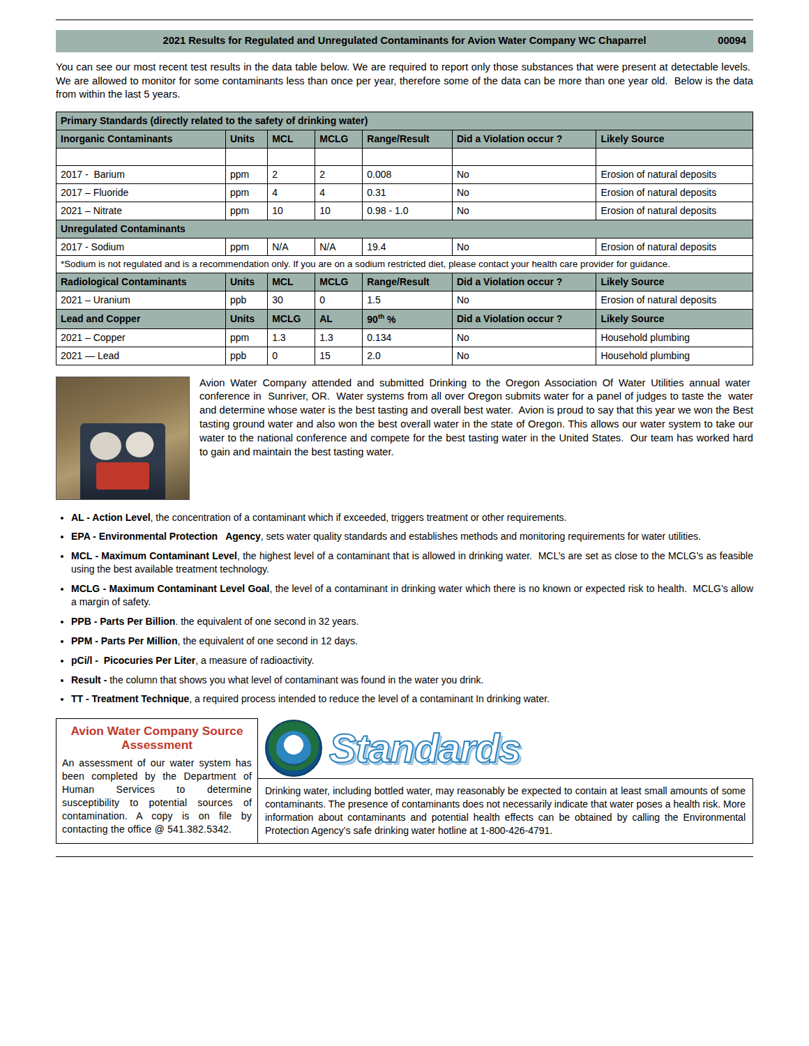2021 Results for Regulated and Unregulated Contaminants for Avion Water Company WC Chaparrel 00094
You can see our most recent test results in the data table below. We are required to report only those substances that were present at detectable levels. We are allowed to monitor for some contaminants less than once per year, therefore some of the data can be more than one year old. Below is the data from within the last 5 years.
| Primary Standards (directly related to the safety of drinking water) |
| Inorganic Contaminants | Units | MCL | MCLG | Range/Result | Did a Violation occur ? | Likely Source |
| 2017 - Barium | ppm | 2 | 2 | 0.008 | No | Erosion of natural deposits |
| 2017 – Fluoride | ppm | 4 | 4 | 0.31 | No | Erosion of natural deposits |
| 2021 – Nitrate | ppm | 10 | 10 | 0.98 - 1.0 | No | Erosion of natural deposits |
| Unregulated Contaminants |
| 2017 - Sodium | ppm | N/A | N/A | 19.4 | No | Erosion of natural deposits |
| *Sodium is not regulated and is a recommendation only. If you are on a sodium restricted diet, please contact your health care provider for guidance. |
| Radiological Contaminants | Units | MCL | MCLG | Range/Result | Did a Violation occur ? | Likely Source |
| 2021 – Uranium | ppb | 30 | 0 | 1.5 | No | Erosion of natural deposits |
| Lead and Copper | Units | MCLG | AL | 90 th % | Did a Violation occur ? | Likely Source |
| 2021 – Copper | ppm | 1.3 | 1.3 | 0.134 | No | Household plumbing |
| 2021 — Lead | ppb | 0 | 15 | 2.0 | No | Household plumbing |
Avion Water Company attended and submitted Drinking to the Oregon Association Of Water Utilities annual water conference in Sunriver, OR. Water systems from all over Oregon submits water for a panel of judges to taste the water and determine whose water is the best tasting and overall best water. Avion is proud to say that this year we won the Best tasting ground water and also won the best overall water in the state of Oregon. This allows our water system to take our water to the national conference and compete for the best tasting water in the United States. Our team has worked hard to gain and maintain the best tasting water.
AL - Action Level, the concentration of a contaminant which if exceeded, triggers treatment or other requirements.
EPA - Environmental Protection Agency, sets water quality standards and establishes methods and monitoring requirements for water utilities.
MCL - Maximum Contaminant Level, the highest level of a contaminant that is allowed in drinking water. MCL’s are set as close to the MCLG’s as feasible using the best available treatment technology.
MCLG - Maximum Contaminant Level Goal, the level of a contaminant in drinking water which there is no known or expected risk to health. MCLG’s allow a margin of safety.
PPB - Parts Per Billion. the equivalent of one second in 32 years.
PPM - Parts Per Million, the equivalent of one second in 12 days.
pCi/l - Picocuries Per Liter, a measure of radioactivity.
Result - the column that shows you what level of contaminant was found in the water you drink.
TT - Treatment Technique, a required process intended to reduce the level of a contaminant In drinking water.
Avion Water Company Source Assessment
An assessment of our water system has been completed by the Department of Human Services to determine susceptibility to potential sources of contamination. A copy is on file by contacting the office @ 541.382.5342.
Standards
Drinking water, including bottled water, may reasonably be expected to contain at least small amounts of some contaminants. The presence of contaminants does not necessarily indicate that water poses a health risk. More information about contaminants and potential health effects can be obtained by calling the Environmental Protection Agency’s safe drinking water hotline at 1-800-426-4791.